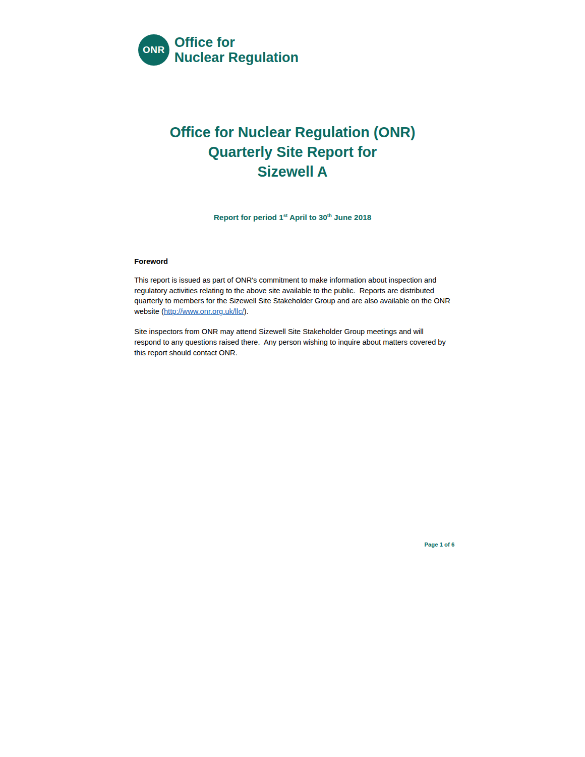ONR
Office for
Nuclear Regulation
Office for Nuclear Regulation (ONR)
Quarterly Site Report for
Sizewell A
Report for period 1st April to 30th June 2018
Foreword
This report is issued as part of ONR's commitment to make information about inspection and regulatory activities relating to the above site available to the public. Reports are distributed quarterly to members for the Sizewell Site Stakeholder Group and are also available on the ONR website (http://www.onr.org.uk/llc/).
Site inspectors from ONR may attend Sizewell Site Stakeholder Group meetings and will respond to any questions raised there. Any person wishing to inquire about matters covered by this report should contact ONR.
Page 1 of 6